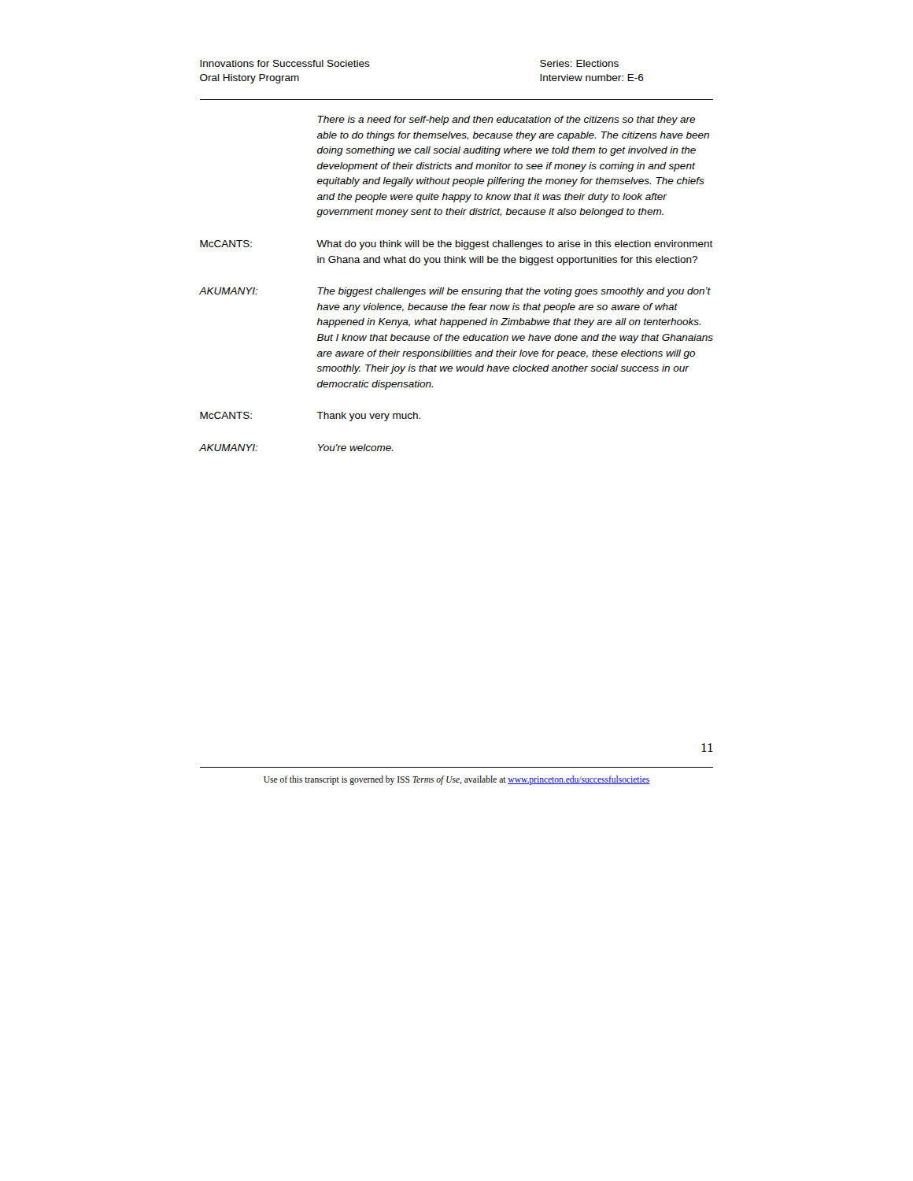Innovations for Successful Societies
Oral History Program
Series: Elections
Interview number: E-6
There is a need for self-help and then educatation of the citizens so that they are able to do things for themselves, because they are capable. The citizens have been doing something we call social auditing where we told them to get involved in the development of their districts and monitor to see if money is coming in and spent equitably and legally without people pilfering the money for themselves. The chiefs and the people were quite happy to know that it was their duty to look after government money sent to their district, because it also belonged to them.
McCANTS:
What do you think will be the biggest challenges to arise in this election environment in Ghana and what do you think will be the biggest opportunities for this election?
AKUMANYI:
The biggest challenges will be ensuring that the voting goes smoothly and you don’t have any violence, because the fear now is that people are so aware of what happened in Kenya, what happened in Zimbabwe that they are all on tenterhooks. But I know that because of the education we have done and the way that Ghanaians are aware of their responsibilities and their love for peace, these elections will go smoothly. Their joy is that we would have clocked another social success in our democratic dispensation.
McCANTS:
Thank you very much.
AKUMANYI:
You're welcome.
11
Use of this transcript is governed by ISS Terms of Use, available at www.princeton.edu/successfulsocieties